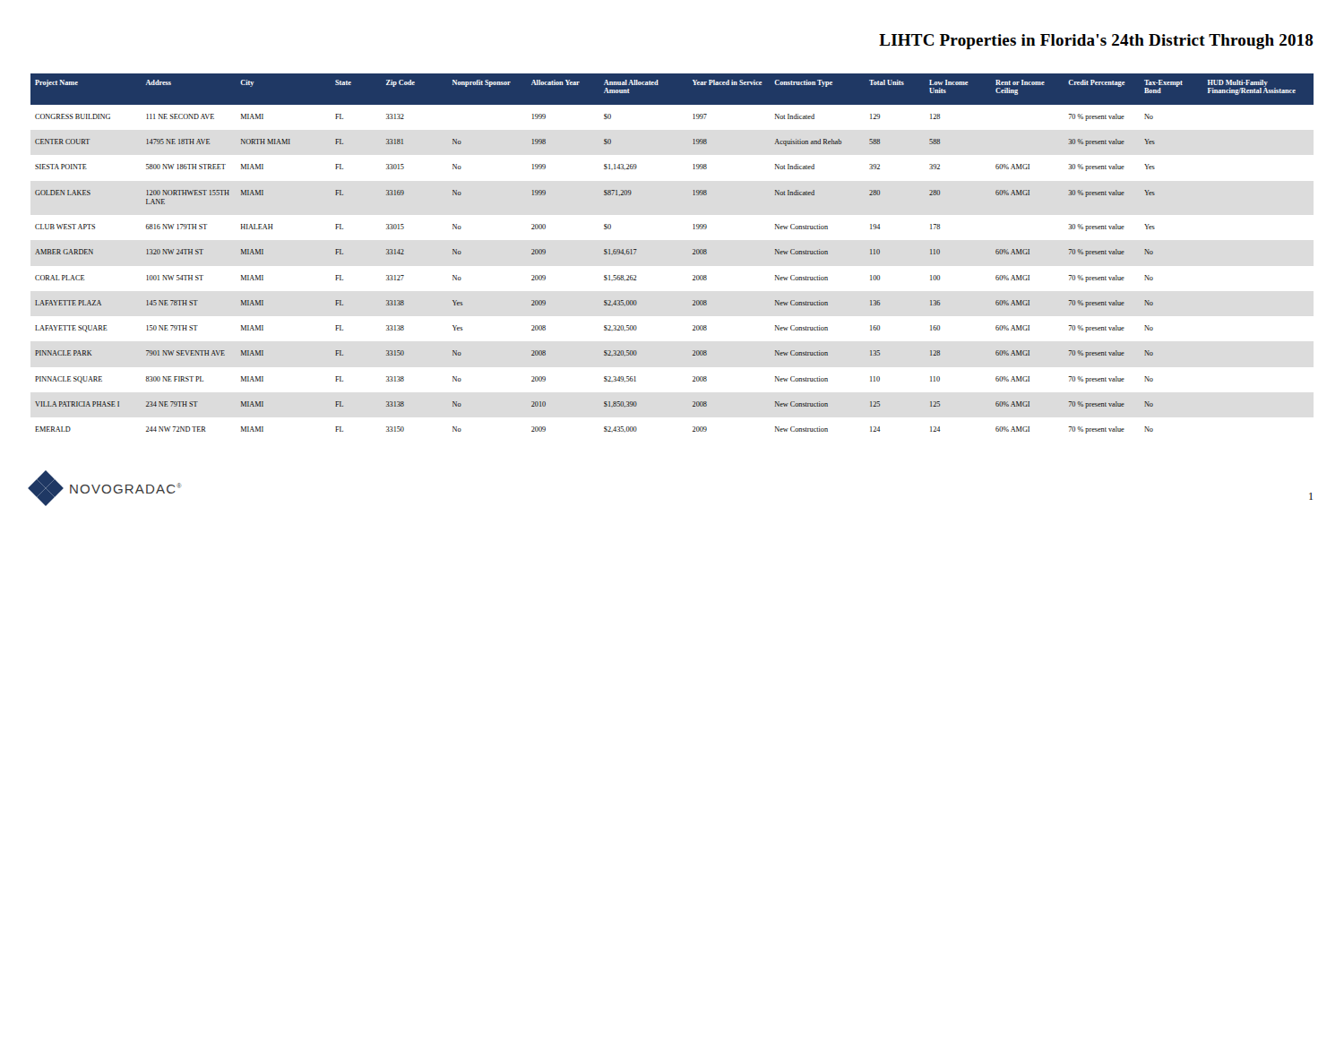LIHTC Properties in Florida's 24th District Through 2018
| Project Name | Address | City | State | Zip Code | Nonprofit Sponsor | Allocation Year | Annual Allocated Amount | Year Placed in Service | Construction Type | Total Units | Low Income Units | Rent or Income Ceiling | Credit Percentage | Tax-Exempt Bond | HUD Multi-Family Financing/Rental Assistance |
| --- | --- | --- | --- | --- | --- | --- | --- | --- | --- | --- | --- | --- | --- | --- | --- |
| CONGRESS BUILDING | 111 NE SECOND AVE | MIAMI | FL | 33132 | | 1999 | $0 | 1997 | Not Indicated | 129 | 128 | | 70 % present value | No | |
| CENTER COURT | 14795 NE 18TH AVE | NORTH MIAMI | FL | 33181 | No | 1998 | $0 | 1998 | Acquisition and Rehab | 588 | 588 | | 30 % present value | Yes | |
| SIESTA POINTE | 5800 NW 186TH STREET | MIAMI | FL | 33015 | No | 1999 | $1,143,269 | 1998 | Not Indicated | 392 | 392 | 60% AMGI | 30 % present value | Yes | |
| GOLDEN LAKES | 1200 NORTHWEST 155TH LANE | MIAMI | FL | 33169 | No | 1999 | $871,209 | 1998 | Not Indicated | 280 | 280 | 60% AMGI | 30 % present value | Yes | |
| CLUB WEST APTS | 6816 NW 179TH ST | HIALEAH | FL | 33015 | No | 2000 | $0 | 1999 | New Construction | 194 | 178 | | 30 % present value | Yes | |
| AMBER GARDEN | 1320 NW 24TH ST | MIAMI | FL | 33142 | No | 2009 | $1,694,617 | 2008 | New Construction | 110 | 110 | 60% AMGI | 70 % present value | No | |
| CORAL PLACE | 1001 NW 54TH ST | MIAMI | FL | 33127 | No | 2009 | $1,568,262 | 2008 | New Construction | 100 | 100 | 60% AMGI | 70 % present value | No | |
| LAFAYETTE PLAZA | 145 NE 78TH ST | MIAMI | FL | 33138 | Yes | 2009 | $2,435,000 | 2008 | New Construction | 136 | 136 | 60% AMGI | 70 % present value | No | |
| LAFAYETTE SQUARE | 150 NE 79TH ST | MIAMI | FL | 33138 | Yes | 2008 | $2,320,500 | 2008 | New Construction | 160 | 160 | 60% AMGI | 70 % present value | No | |
| PINNACLE PARK | 7901 NW SEVENTH AVE | MIAMI | FL | 33150 | No | 2008 | $2,320,500 | 2008 | New Construction | 135 | 128 | 60% AMGI | 70 % present value | No | |
| PINNACLE SQUARE | 8300 NE FIRST PL | MIAMI | FL | 33138 | No | 2009 | $2,349,561 | 2008 | New Construction | 110 | 110 | 60% AMGI | 70 % present value | No | |
| VILLA PATRICIA PHASE I | 234 NE 79TH ST | MIAMI | FL | 33138 | No | 2010 | $1,850,390 | 2008 | New Construction | 125 | 125 | 60% AMGI | 70 % present value | No | |
| EMERALD | 244 NW 72ND TER | MIAMI | FL | 33150 | No | 2009 | $2,435,000 | 2009 | New Construction | 124 | 124 | 60% AMGI | 70 % present value | No | |
NOVOGRADAC®
1